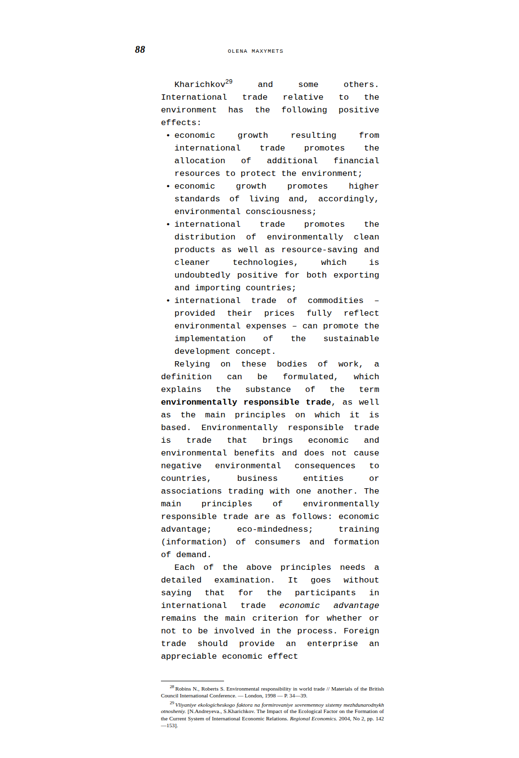88
OLENA MAXYMETS
Kharichkov29 and some others. International trade relative to the environment has the following positive effects:
economic growth resulting from international trade promotes the allocation of additional financial resources to protect the environment;
economic growth promotes higher standards of living and, accordingly, environmental consciousness;
international trade promotes the distribution of environmentally clean products as well as resource-saving and cleaner technologies, which is undoubtedly positive for both exporting and importing countries;
international trade of commodities – provided their prices fully reflect environmental expenses – can promote the implementation of the sustainable development concept.
Relying on these bodies of work, a definition can be formulated, which explains the substance of the term environmentally responsible trade, as well as the main principles on which it is based. Environmentally responsible trade is trade that brings economic and environmental benefits and does not cause negative environmental consequences to countries, business entities or associations trading with one another. The main principles of environmentally responsible trade are as follows: economic advantage; eco-mindedness; training (information) of consumers and formation of demand.
Each of the above principles needs a detailed examination. It goes without saying that for the participants in international trade economic advantage remains the main criterion for whether or not to be involved in the process. Foreign trade should provide an enterprise an appreciable economic effect
28 Robins N., Roberts S. Environmental responsibility in world trade // Materials of the British Council International Conference. — London, 1998 — P. 34—39.
29 Vliyaniye ekologicheskogo faktora na formirovaniye sovremennoy sistemy mezhdunarodnykh otnosheniy. [N.Andreyeva., S.Kharichkov. The Impact of the Ecological Factor on the Formation of the Current System of International Economic Relations. Regional Economics. 2004, No 2, pp. 142—153].